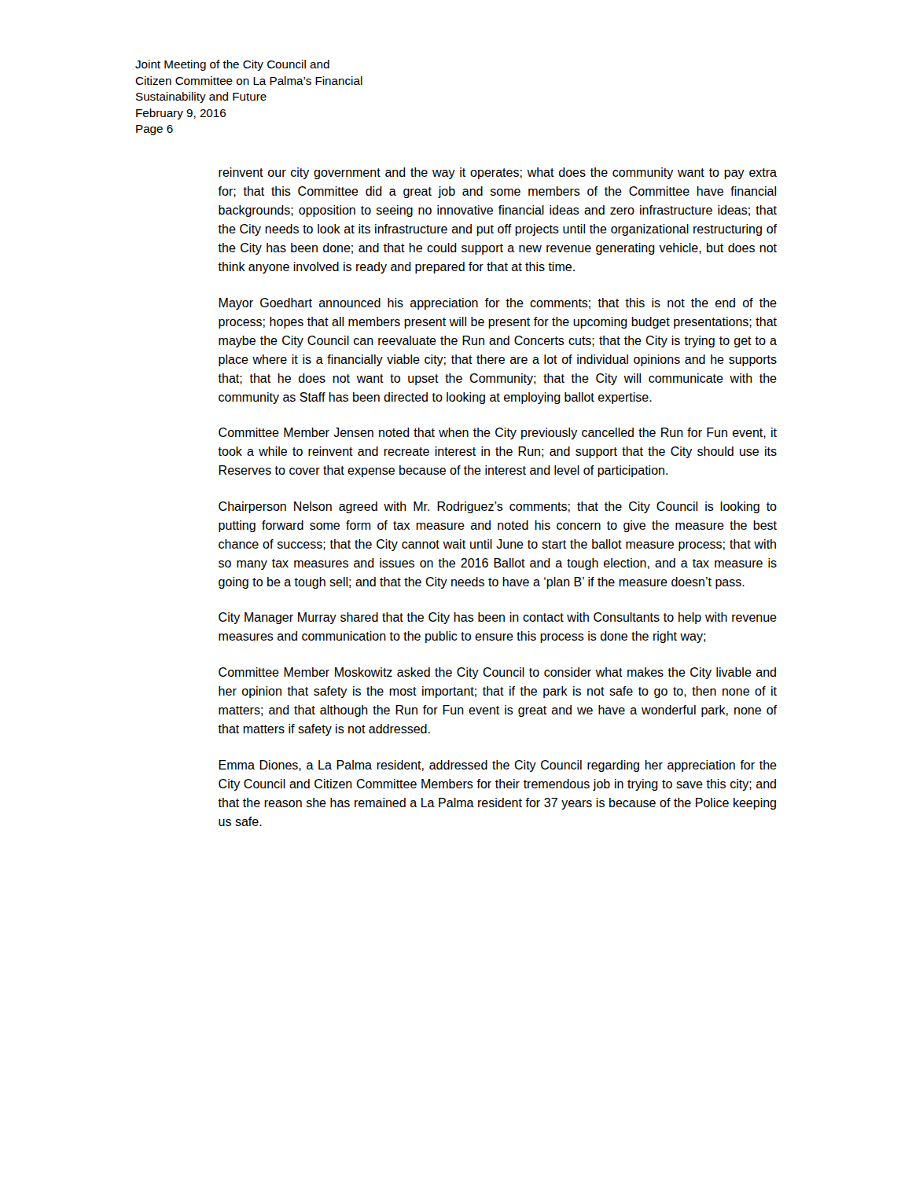Joint Meeting of the City Council and
Citizen Committee on La Palma’s Financial
Sustainability and Future
February 9, 2016
Page 6
reinvent our city government and the way it operates; what does the community want to pay extra for; that this Committee did a great job and some members of the Committee have financial backgrounds; opposition to seeing no innovative financial ideas and zero infrastructure ideas; that the City needs to look at its infrastructure and put off projects until the organizational restructuring of the City has been done; and that he could support a new revenue generating vehicle, but does not think anyone involved is ready and prepared for that at this time.
Mayor Goedhart announced his appreciation for the comments; that this is not the end of the process; hopes that all members present will be present for the upcoming budget presentations; that maybe the City Council can reevaluate the Run and Concerts cuts; that the City is trying to get to a place where it is a financially viable city; that there are a lot of individual opinions and he supports that; that he does not want to upset the Community; that the City will communicate with the community as Staff has been directed to looking at employing ballot expertise.
Committee Member Jensen noted that when the City previously cancelled the Run for Fun event, it took a while to reinvent and recreate interest in the Run; and support that the City should use its Reserves to cover that expense because of the interest and level of participation.
Chairperson Nelson agreed with Mr. Rodriguez’s comments; that the City Council is looking to putting forward some form of tax measure and noted his concern to give the measure the best chance of success; that the City cannot wait until June to start the ballot measure process; that with so many tax measures and issues on the 2016 Ballot and a tough election, and a tax measure is going to be a tough sell; and that the City needs to have a ‘plan B’ if the measure doesn’t pass.
City Manager Murray shared that the City has been in contact with Consultants to help with revenue measures and communication to the public to ensure this process is done the right way;
Committee Member Moskowitz asked the City Council to consider what makes the City livable and her opinion that safety is the most important; that if the park is not safe to go to, then none of it matters; and that although the Run for Fun event is great and we have a wonderful park, none of that matters if safety is not addressed.
Emma Diones, a La Palma resident, addressed the City Council regarding her appreciation for the City Council and Citizen Committee Members for their tremendous job in trying to save this city; and that the reason she has remained a La Palma resident for 37 years is because of the Police keeping us safe.